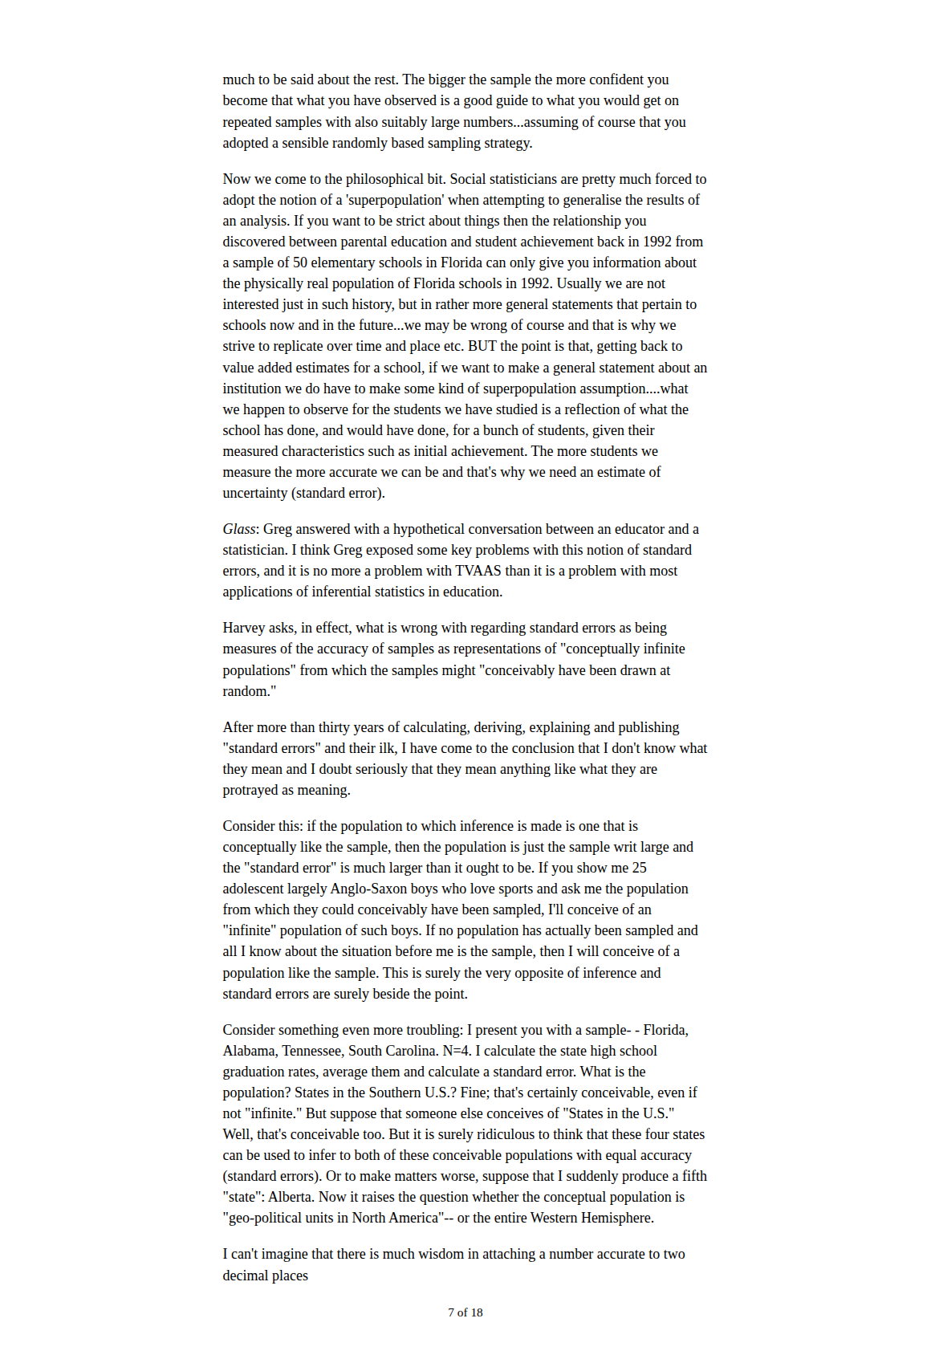much to be said about the rest. The bigger the sample the more confident you become that what you have observed is a good guide to what you would get on repeated samples with also suitably large numbers...assuming of course that you adopted a sensible randomly based sampling strategy.
Now we come to the philosophical bit. Social statisticians are pretty much forced to adopt the notion of a 'superpopulation' when attempting to generalise the results of an analysis. If you want to be strict about things then the relationship you discovered between parental education and student achievement back in 1992 from a sample of 50 elementary schools in Florida can only give you information about the physically real population of Florida schools in 1992. Usually we are not interested just in such history, but in rather more general statements that pertain to schools now and in the future...we may be wrong of course and that is why we strive to replicate over time and place etc. BUT the point is that, getting back to value added estimates for a school, if we want to make a general statement about an institution we do have to make some kind of superpopulation assumption....what we happen to observe for the students we have studied is a reflection of what the school has done, and would have done, for a bunch of students, given their measured characteristics such as initial achievement. The more students we measure the more accurate we can be and that's why we need an estimate of uncertainty (standard error).
Glass: Greg answered with a hypothetical conversation between an educator and a statistician. I think Greg exposed some key problems with this notion of standard errors, and it is no more a problem with TVAAS than it is a problem with most applications of inferential statistics in education.
Harvey asks, in effect, what is wrong with regarding standard errors as being measures of the accuracy of samples as representations of "conceptually infinite populations" from which the samples might "conceivably have been drawn at random."
After more than thirty years of calculating, deriving, explaining and publishing "standard errors" and their ilk, I have come to the conclusion that I don't know what they mean and I doubt seriously that they mean anything like what they are protrayed as meaning.
Consider this: if the population to which inference is made is one that is conceptually like the sample, then the population is just the sample writ large and the "standard error" is much larger than it ought to be. If you show me 25 adolescent largely Anglo-Saxon boys who love sports and ask me the population from which they could conceivably have been sampled, I'll conceive of an "infinite" population of such boys. If no population has actually been sampled and all I know about the situation before me is the sample, then I will conceive of a population like the sample. This is surely the very opposite of inference and standard errors are surely beside the point.
Consider something even more troubling: I present you with a sample- - Florida, Alabama, Tennessee, South Carolina. N=4. I calculate the state high school graduation rates, average them and calculate a standard error. What is the population? States in the Southern U.S.? Fine; that's certainly conceivable, even if not "infinite." But suppose that someone else conceives of "States in the U.S." Well, that's conceivable too. But it is surely ridiculous to think that these four states can be used to infer to both of these conceivable populations with equal accuracy (standard errors). Or to make matters worse, suppose that I suddenly produce a fifth "state": Alberta. Now it raises the question whether the conceptual population is "geo-political units in North America"-- or the entire Western Hemisphere.
I can't imagine that there is much wisdom in attaching a number accurate to two decimal places
7 of 18